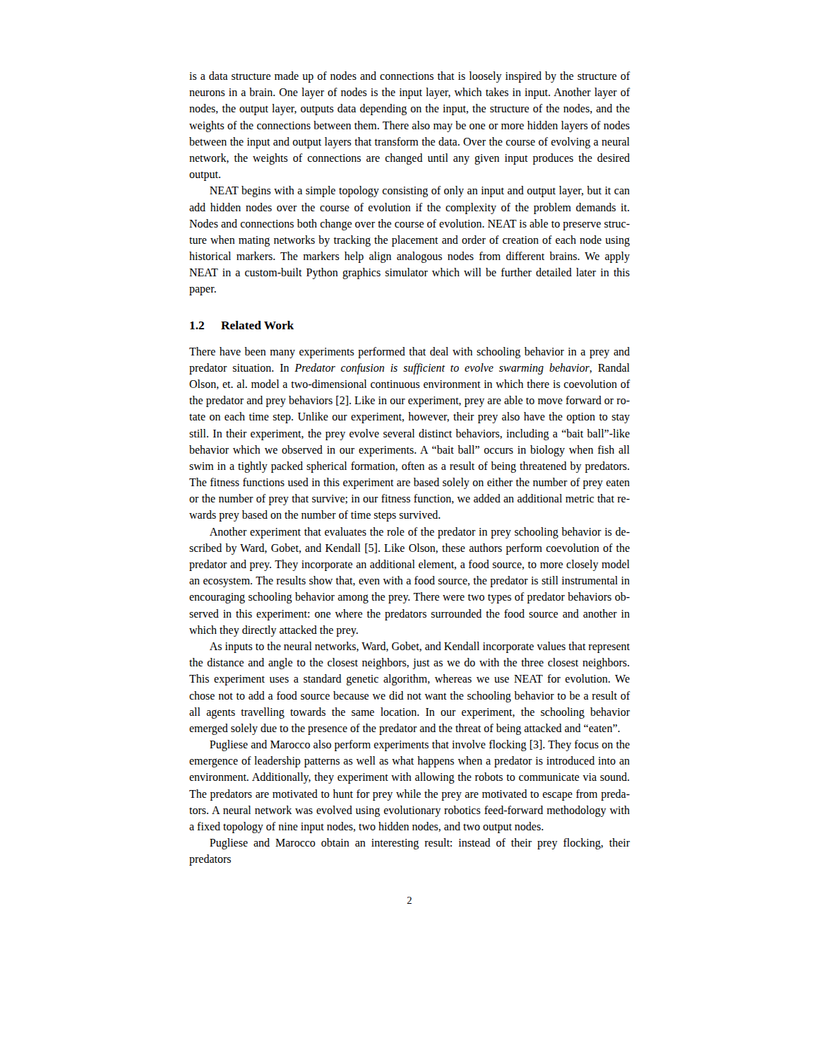is a data structure made up of nodes and connections that is loosely inspired by the structure of neurons in a brain. One layer of nodes is the input layer, which takes in input. Another layer of nodes, the output layer, outputs data depending on the input, the structure of the nodes, and the weights of the connections between them. There also may be one or more hidden layers of nodes between the input and output layers that transform the data. Over the course of evolving a neural network, the weights of connections are changed until any given input produces the desired output.
NEAT begins with a simple topology consisting of only an input and output layer, but it can add hidden nodes over the course of evolution if the complexity of the problem demands it. Nodes and connections both change over the course of evolution. NEAT is able to preserve structure when mating networks by tracking the placement and order of creation of each node using historical markers. The markers help align analogous nodes from different brains. We apply NEAT in a custom-built Python graphics simulator which will be further detailed later in this paper.
1.2 Related Work
There have been many experiments performed that deal with schooling behavior in a prey and predator situation. In Predator confusion is sufficient to evolve swarming behavior, Randal Olson, et. al. model a two-dimensional continuous environment in which there is coevolution of the predator and prey behaviors [2]. Like in our experiment, prey are able to move forward or rotate on each time step. Unlike our experiment, however, their prey also have the option to stay still. In their experiment, the prey evolve several distinct behaviors, including a “bait ball”-like behavior which we observed in our experiments. A “bait ball” occurs in biology when fish all swim in a tightly packed spherical formation, often as a result of being threatened by predators. The fitness functions used in this experiment are based solely on either the number of prey eaten or the number of prey that survive; in our fitness function, we added an additional metric that rewards prey based on the number of time steps survived.
Another experiment that evaluates the role of the predator in prey schooling behavior is described by Ward, Gobet, and Kendall [5]. Like Olson, these authors perform coevolution of the predator and prey. They incorporate an additional element, a food source, to more closely model an ecosystem. The results show that, even with a food source, the predator is still instrumental in encouraging schooling behavior among the prey. There were two types of predator behaviors observed in this experiment: one where the predators surrounded the food source and another in which they directly attacked the prey.
As inputs to the neural networks, Ward, Gobet, and Kendall incorporate values that represent the distance and angle to the closest neighbors, just as we do with the three closest neighbors. This experiment uses a standard genetic algorithm, whereas we use NEAT for evolution. We chose not to add a food source because we did not want the schooling behavior to be a result of all agents travelling towards the same location. In our experiment, the schooling behavior emerged solely due to the presence of the predator and the threat of being attacked and “eaten”.
Pugliese and Marocco also perform experiments that involve flocking [3]. They focus on the emergence of leadership patterns as well as what happens when a predator is introduced into an environment. Additionally, they experiment with allowing the robots to communicate via sound. The predators are motivated to hunt for prey while the prey are motivated to escape from predators. A neural network was evolved using evolutionary robotics feed-forward methodology with a fixed topology of nine input nodes, two hidden nodes, and two output nodes.
Pugliese and Marocco obtain an interesting result: instead of their prey flocking, their predators
2